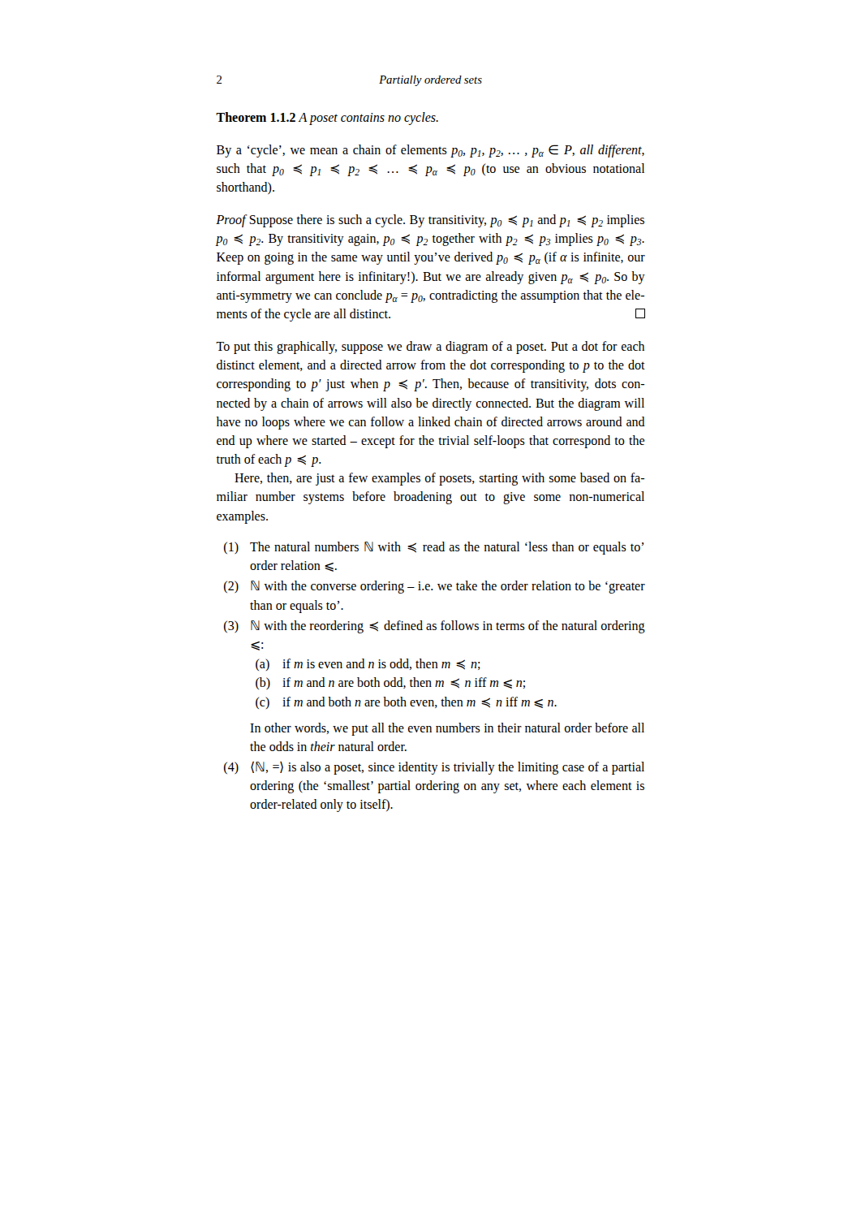2
Partially ordered sets
Theorem 1.1.2 A poset contains no cycles.
By a ‘cycle’, we mean a chain of elements p0, p1, p2, … , pα ∈ P, all different, such that p0 ≼ p1 ≼ p2 ≼ … ≼ pα ≼ p0 (to use an obvious notational shorthand).
Proof Suppose there is such a cycle. By transitivity, p0 ≼ p1 and p1 ≼ p2 implies p0 ≼ p2. By transitivity again, p0 ≼ p2 together with p2 ≼ p3 implies p0 ≼ p3. Keep on going in the same way until you’ve derived p0 ≼ pα (if α is infinite, our informal argument here is infinitary!). But we are already given pα ≼ p0. So by anti-symmetry we can conclude pα = p0, contradicting the assumption that the elements of the cycle are all distinct.
To put this graphically, suppose we draw a diagram of a poset. Put a dot for each distinct element, and a directed arrow from the dot corresponding to p to the dot corresponding to p′ just when p ≼ p′. Then, because of transitivity, dots connected by a chain of arrows will also be directly connected. But the diagram will have no loops where we can follow a linked chain of directed arrows around and end up where we started – except for the trivial self-loops that correspond to the truth of each p ≼ p.
Here, then, are just a few examples of posets, starting with some based on familiar number systems before broadening out to give some non-numerical examples.
(1) The natural numbers ℕ with ≼ read as the natural ‘less than or equals to’ order relation ⩽.
(2) ℕ with the converse ordering – i.e. we take the order relation to be ‘greater than or equals to’.
(3) ℕ with the reordering ≼ defined as follows in terms of the natural ordering ⩽:
(a) if m is even and n is odd, then m ≼ n;
(b) if m and n are both odd, then m ≼ n iff m ⩽ n;
(c) if m and both n are both even, then m ≼ n iff m ⩽ n.
In other words, we put all the even numbers in their natural order before all the odds in their natural order.
(4)⟨ℕ, =⟩ is also a poset, since identity is trivially the limiting case of a partial ordering (the ‘smallest’ partial ordering on any set, where each element is order-related only to itself).